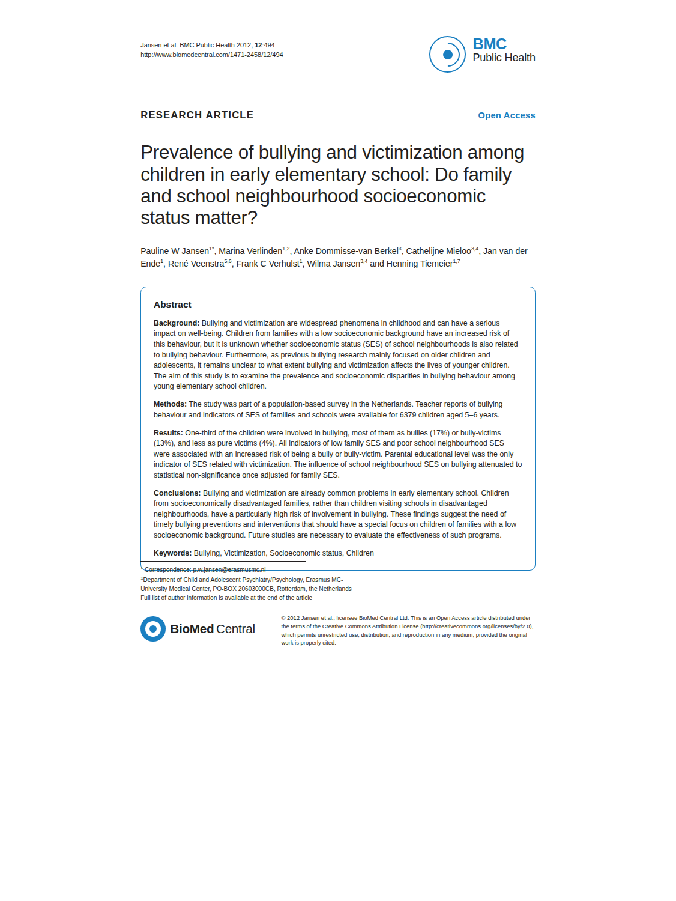Jansen et al. BMC Public Health 2012, 12:494
http://www.biomedcentral.com/1471-2458/12/494
BMC
Public Health
Research article
Open Access
Prevalence of bullying and victimization among children in early elementary school: Do family and school neighbourhood socioeconomic status matter?
Pauline W Jansen1*, Marina Verlinden1,2, Anke Dommisse-van Berkel3, Cathelijne Mieloo3,4, Jan van der Ende1, René Veenstra5,6, Frank C Verhulst1, Wilma Jansen3,4 and Henning Tiemeier1,7
Abstract
Background: Bullying and victimization are widespread phenomena in childhood and can have a serious impact on well-being. Children from families with a low socioeconomic background have an increased risk of this behaviour, but it is unknown whether socioeconomic status (SES) of school neighbourhoods is also related to bullying behaviour. Furthermore, as previous bullying research mainly focused on older children and adolescents, it remains unclear to what extent bullying and victimization affects the lives of younger children. The aim of this study is to examine the prevalence and socioeconomic disparities in bullying behaviour among young elementary school children.
Methods: The study was part of a population-based survey in the Netherlands. Teacher reports of bullying behaviour and indicators of SES of families and schools were available for 6379 children aged 5–6 years.
Results: One-third of the children were involved in bullying, most of them as bullies (17%) or bully-victims (13%), and less as pure victims (4%). All indicators of low family SES and poor school neighbourhood SES were associated with an increased risk of being a bully or bully-victim. Parental educational level was the only indicator of SES related with victimization. The influence of school neighbourhood SES on bullying attenuated to statistical non-significance once adjusted for family SES.
Conclusions: Bullying and victimization are already common problems in early elementary school. Children from socioeconomically disadvantaged families, rather than children visiting schools in disadvantaged neighbourhoods, have a particularly high risk of involvement in bullying. These findings suggest the need of timely bullying preventions and interventions that should have a special focus on children of families with a low socioeconomic background. Future studies are necessary to evaluate the effectiveness of such programs.
Keywords: Bullying, Victimization, Socioeconomic status, Children
* Correspondence: p.w.jansen@erasmusmc.nl
1Department of Child and Adolescent Psychiatry/Psychology, Erasmus MC-
University Medical Center, PO-BOX 20603000CB, Rotterdam, the Netherlands
Full list of author information is available at the end of the article
BioMed Central
© 2012 Jansen et al.; licensee BioMed Central Ltd. This is an Open Access article distributed under the terms of the Creative Commons Attribution License (http://creativecommons.org/licenses/by/2.0), which permits unrestricted use, distribution, and reproduction in any medium, provided the original work is properly cited.